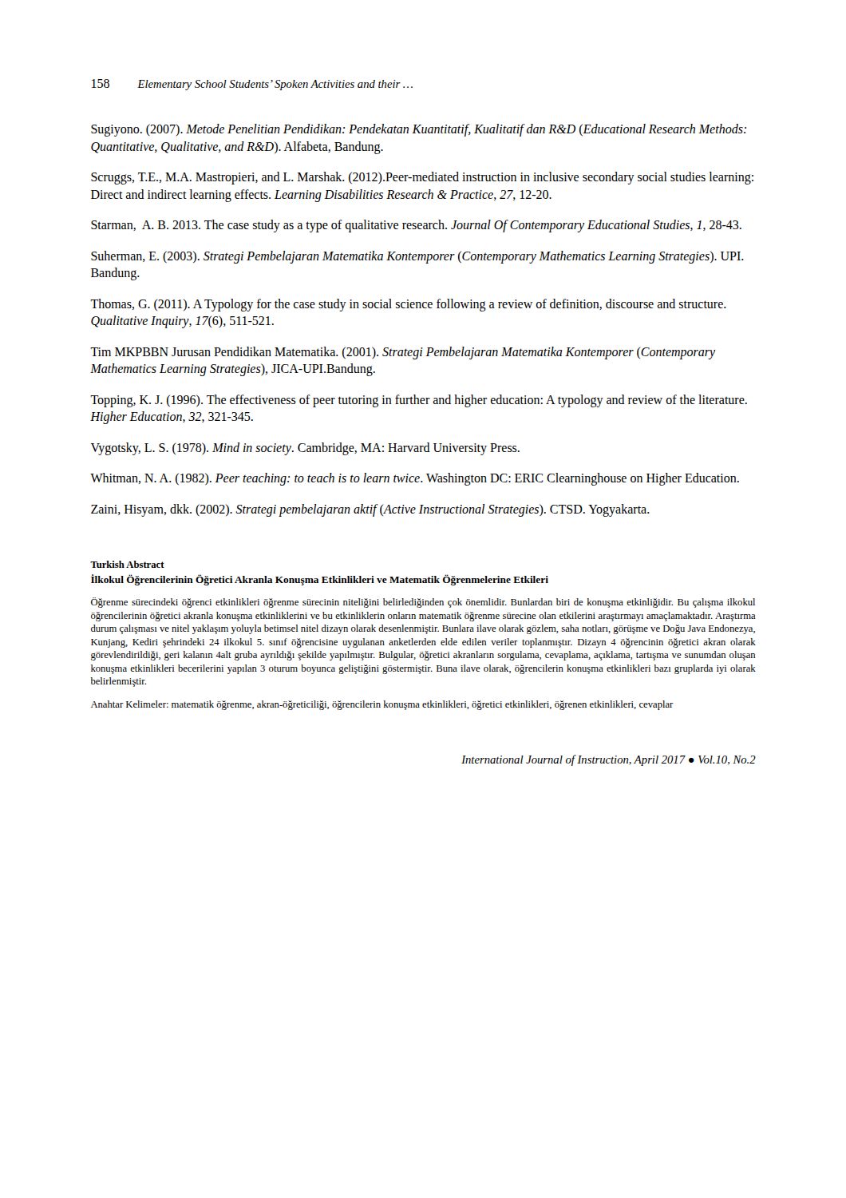158 Elementary School Students’ Spoken Activities and their …
Sugiyono. (2007). Metode Penelitian Pendidikan: Pendekatan Kuantitatif, Kualitatif dan R&D (Educational Research Methods: Quantitative, Qualitative, and R&D). Alfabeta, Bandung.
Scruggs, T.E., M.A. Mastropieri, and L. Marshak. (2012).Peer-mediated instruction in inclusive secondary social studies learning: Direct and indirect learning effects. Learning Disabilities Research & Practice, 27, 12-20.
Starman, A. B. 2013. The case study as a type of qualitative research. Journal Of Contemporary Educational Studies, 1, 28-43.
Suherman, E. (2003). Strategi Pembelajaran Matematika Kontemporer (Contemporary Mathematics Learning Strategies). UPI. Bandung.
Thomas, G. (2011). A Typology for the case study in social science following a review of definition, discourse and structure. Qualitative Inquiry, 17(6), 511-521.
Tim MKPBBN Jurusan Pendidikan Matematika. (2001). Strategi Pembelajaran Matematika Kontemporer (Contemporary Mathematics Learning Strategies), JICA-UPI.Bandung.
Topping, K. J. (1996). The effectiveness of peer tutoring in further and higher education: A typology and review of the literature. Higher Education, 32, 321-345.
Vygotsky, L. S. (1978). Mind in society. Cambridge, MA: Harvard University Press.
Whitman, N. A. (1982). Peer teaching: to teach is to learn twice. Washington DC: ERIC Clearninghouse on Higher Education.
Zaini, Hisyam, dkk. (2002). Strategi pembelajaran aktif (Active Instructional Strategies). CTSD. Yogyakarta.
Turkish Abstract
İlkokul Öğrencilerinin Öğretici Akranla Konuşma Etkinlikleri ve Matematik Öğrenmelerine Etkileri
Öğrenme sürecindeki öğrenci etkinlikleri öğrenme sürecinin niteliğini belirlediğinden çok önemlidir. Bunlardan biri de konuşma etkinliğidir. Bu çalışma ilkokul öğrencilerinin öğretici akranla konuşma etkinliklerini ve bu etkinliklerin onların matematik öğrenme sürecine olan etkilerini araştırmayı amaçlamaktadır. Araştırma durum çalışması ve nitel yaklaşım yoluyla betimsel nitel dizayn olarak desenlenmiştir. Bunlara ilave olarak gözlem, saha notları, görüşme ve Doğu Java Endonezya, Kunjang, Kediri şehrindeki 24 ilkokul 5. sınıf öğrencisine uygulanan anketlerden elde edilen veriler toplanmıştır. Dizayn 4 öğrencinin öğretici akran olarak görevlendirildiği, geri kalanın 4alt gruba ayrıldığı şekilde yapılmıştır. Bulgular, öğretici akranların sorgulama, cevaplama, açıklama, tartışma ve sunumdan oluşan konuşma etkinlikleri becerilerini yapılan 3 oturum boyunca geliştiğini göstermiştir. Buna ilave olarak, öğrencilerin konuşma etkinlikleri bazı gruplarda iyi olarak belirlenmiştir.
Anahtar Kelimeler: matematik öğrenme, akran-öğreticiliği, öğrencilerin konuşma etkinlikleri, öğretici etkinlikleri, öğrenen etkinlikleri, cevaplar
International Journal of Instruction, April 2017 ● Vol.10, No.2